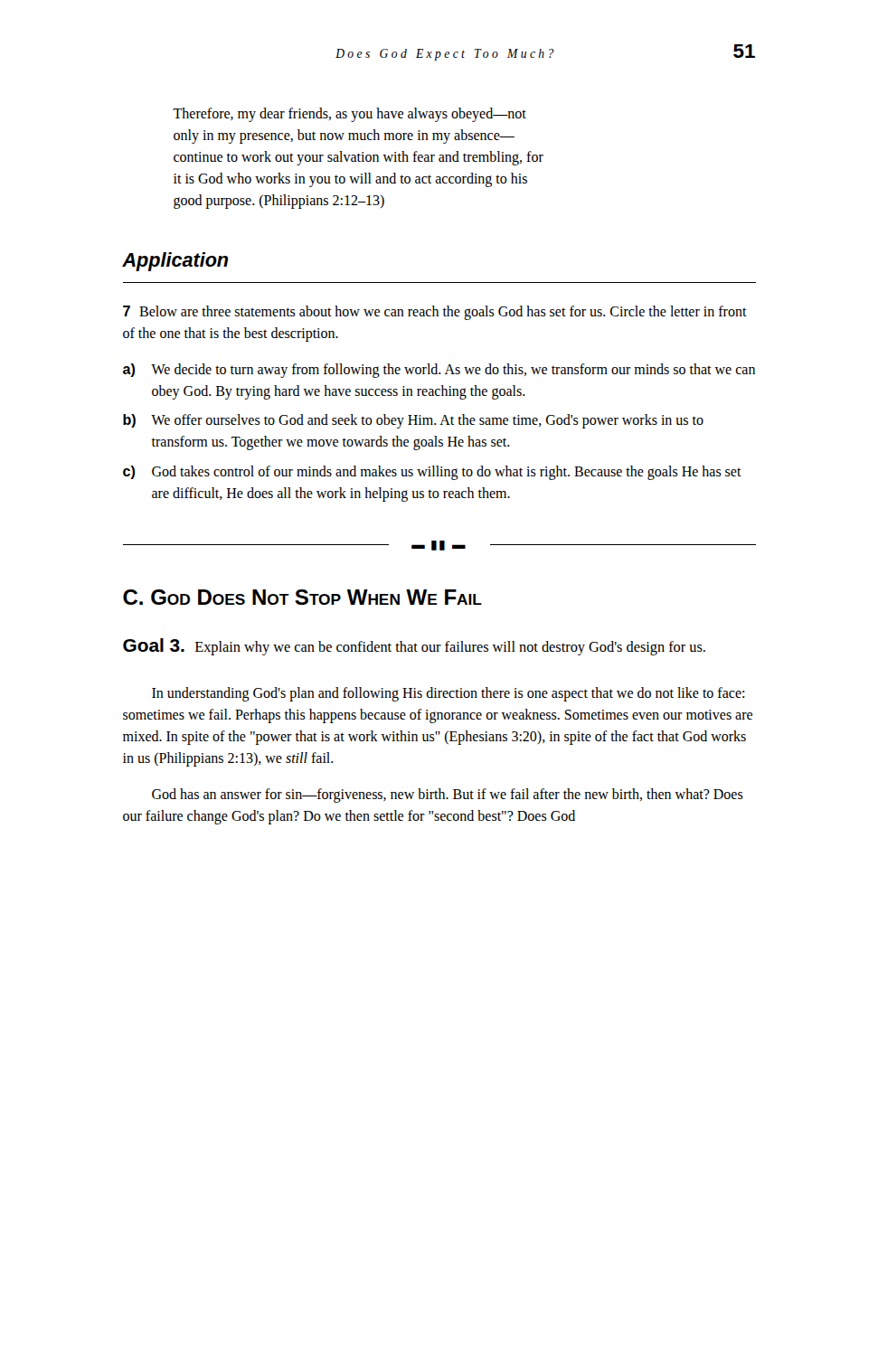Does God Expect Too Much?
51
Therefore, my dear friends, as you have always obeyed—not only in my presence, but now much more in my absence—continue to work out your salvation with fear and trembling, for it is God who works in you to will and to act according to his good purpose. (Philippians 2:12–13)
Application
7 Below are three statements about how we can reach the goals God has set for us. Circle the letter in front of the one that is the best description.
a) We decide to turn away from following the world. As we do this, we transform our minds so that we can obey God. By trying hard we have success in reaching the goals.
b) We offer ourselves to God and seek to obey Him. At the same time, God's power works in us to transform us. Together we move towards the goals He has set.
c) God takes control of our minds and makes us willing to do what is right. Because the goals He has set are difficult, He does all the work in helping us to reach them.
▬ ▮▮ ▬
C. God Does Not Stop When We Fail
Goal 3.
Explain why we can be confident that our failures will not destroy God's design for us.
In understanding God's plan and following His direction there is one aspect that we do not like to face: sometimes we fail. Perhaps this happens because of ignorance or weakness. Sometimes even our motives are mixed. In spite of the "power that is at work within us" (Ephesians 3:20), in spite of the fact that God works in us (Philippians 2:13), we still fail.
God has an answer for sin—forgiveness, new birth. But if we fail after the new birth, then what? Does our failure change God's plan? Do we then settle for "second best"? Does God